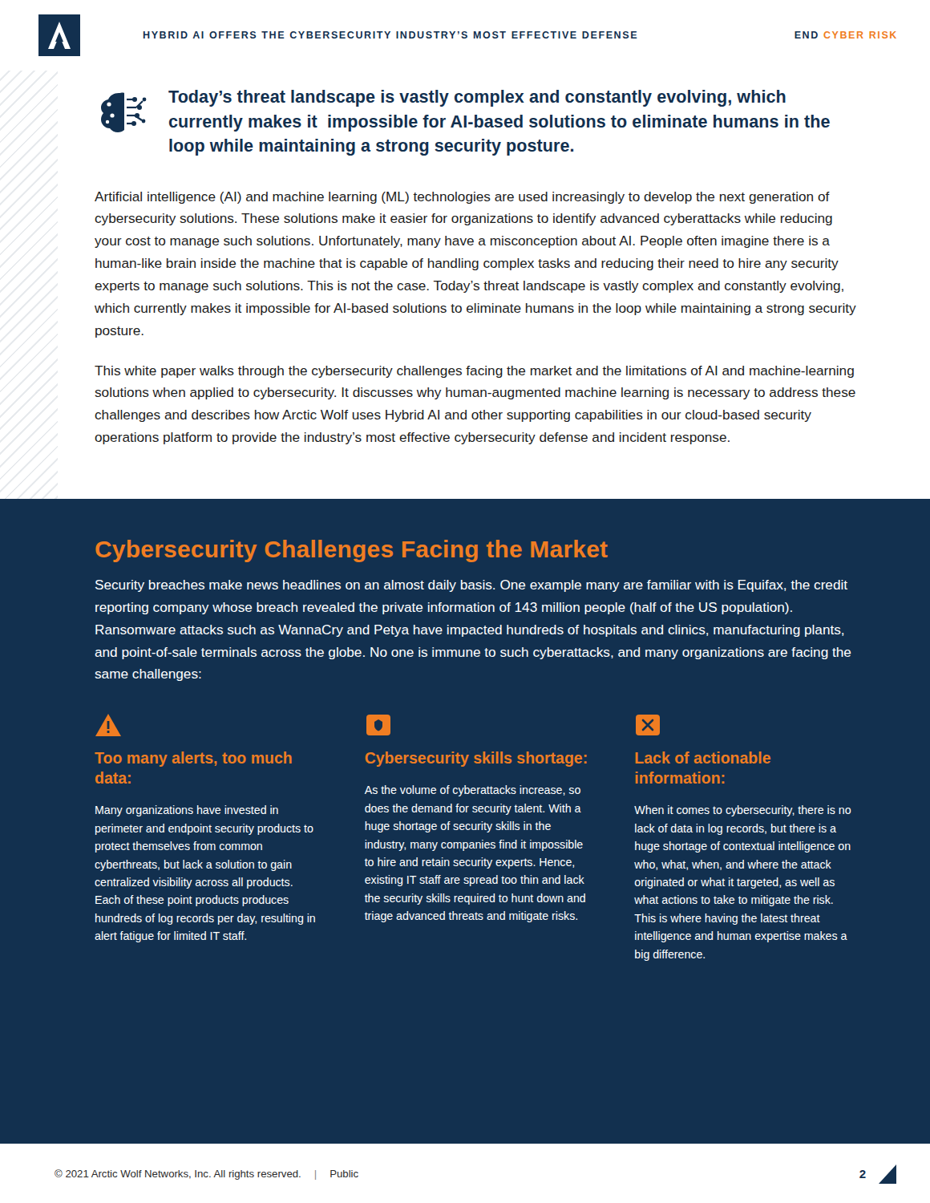Hybrid AI Offers the Cybersecurity Industry’s Most Effective Defense
End Cyber Risk
Today’s threat landscape is vastly complex and constantly evolving, which currently makes it impossible for AI-based solutions to eliminate humans in the loop while maintaining a strong security posture.
Artificial intelligence (AI) and machine learning (ML) technologies are used increasingly to develop the next generation of cybersecurity solutions. These solutions make it easier for organizations to identify advanced cyberattacks while reducing your cost to manage such solutions. Unfortunately, many have a misconception about AI. People often imagine there is a human-like brain inside the machine that is capable of handling complex tasks and reducing their need to hire any security experts to manage such solutions. This is not the case. Today’s threat landscape is vastly complex and constantly evolving, which currently makes it impossible for AI-based solutions to eliminate humans in the loop while maintaining a strong security posture.
This white paper walks through the cybersecurity challenges facing the market and the limitations of AI and machine-learning solutions when applied to cybersecurity. It discusses why human-augmented machine learning is necessary to address these challenges and describes how Arctic Wolf uses Hybrid AI and other supporting capabilities in our cloud-based security operations platform to provide the industry’s most effective cybersecurity defense and incident response.
Cybersecurity Challenges Facing the Market
Security breaches make news headlines on an almost daily basis. One example many are familiar with is Equifax, the credit reporting company whose breach revealed the private information of 143 million people (half of the US population). Ransomware attacks such as WannaCry and Petya have impacted hundreds of hospitals and clinics, manufacturing plants, and point-of-sale terminals across the globe. No one is immune to such cyberattacks, and many organizations are facing the same challenges:
Too many alerts, too much data:
Many organizations have invested in perimeter and endpoint security products to protect themselves from common cyberthreats, but lack a solution to gain centralized visibility across all products. Each of these point products produces hundreds of log records per day, resulting in alert fatigue for limited IT staff.
Cybersecurity skills shortage:
As the volume of cyberattacks increase, so does the demand for security talent. With a huge shortage of security skills in the industry, many companies find it impossible to hire and retain security experts. Hence, existing IT staff are spread too thin and lack the security skills required to hunt down and triage advanced threats and mitigate risks.
Lack of actionable information:
When it comes to cybersecurity, there is no lack of data in log records, but there is a huge shortage of contextual intelligence on who, what, when, and where the attack originated or what it targeted, as well as what actions to take to mitigate the risk. This is where having the latest threat intelligence and human expertise makes a big difference.
© 2021 Arctic Wolf Networks, Inc. All rights reserved.|Public
2